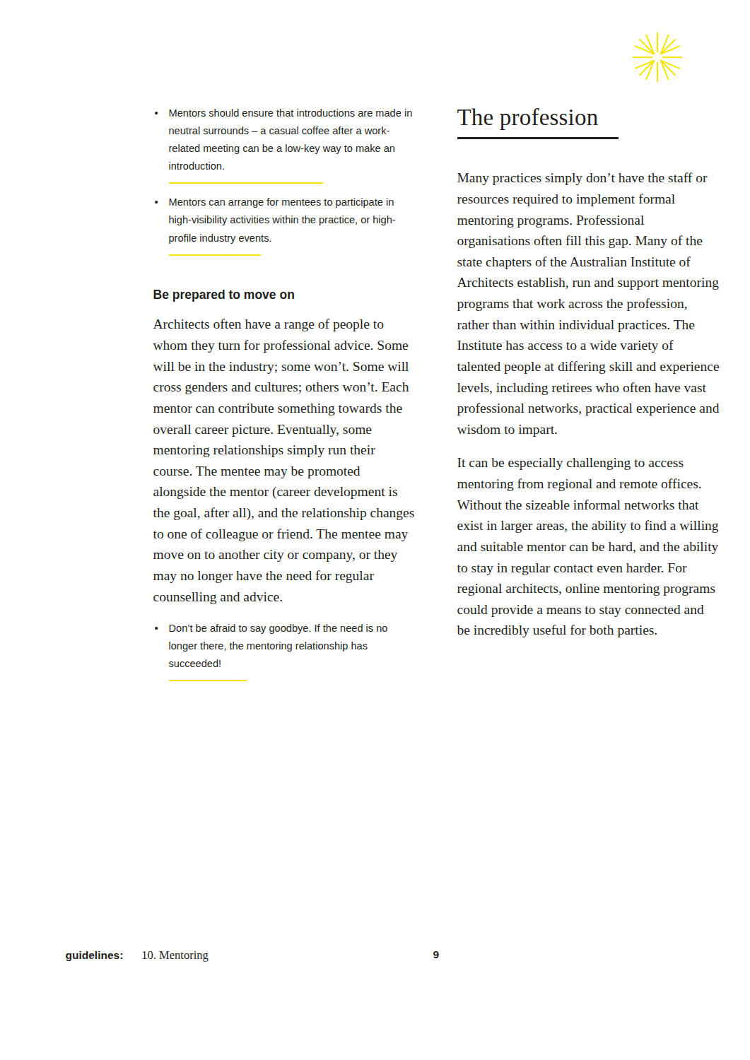Mentors should ensure that introductions are made in neutral surrounds – a casual coffee after a work-related meeting can be a low-key way to make an introduction.
Mentors can arrange for mentees to participate in high-visibility activities within the practice, or high-profile industry events.
Be prepared to move on
Architects often have a range of people to whom they turn for professional advice. Some will be in the industry; some won’t. Some will cross genders and cultures; others won’t. Each mentor can contribute something towards the overall career picture. Eventually, some mentoring relationships simply run their course. The mentee may be promoted alongside the mentor (career development is the goal, after all), and the relationship changes to one of colleague or friend. The mentee may move on to another city or company, or they may no longer have the need for regular counselling and advice.
Don’t be afraid to say goodbye. If the need is no longer there, the mentoring relationship has succeeded!
The profession
Many practices simply don’t have the staff or resources required to implement formal mentoring programs. Professional organisations often fill this gap. Many of the state chapters of the Australian Institute of Architects establish, run and support mentoring programs that work across the profession, rather than within individual practices. The Institute has access to a wide variety of talented people at differing skill and experience levels, including retirees who often have vast professional networks, practical experience and wisdom to impart.
It can be especially challenging to access mentoring from regional and remote offices. Without the sizeable informal networks that exist in larger areas, the ability to find a willing and suitable mentor can be hard, and the ability to stay in regular contact even harder. For regional architects, online mentoring programs could provide a means to stay connected and be incredibly useful for both parties.
guidelines: 10. Mentoring 9